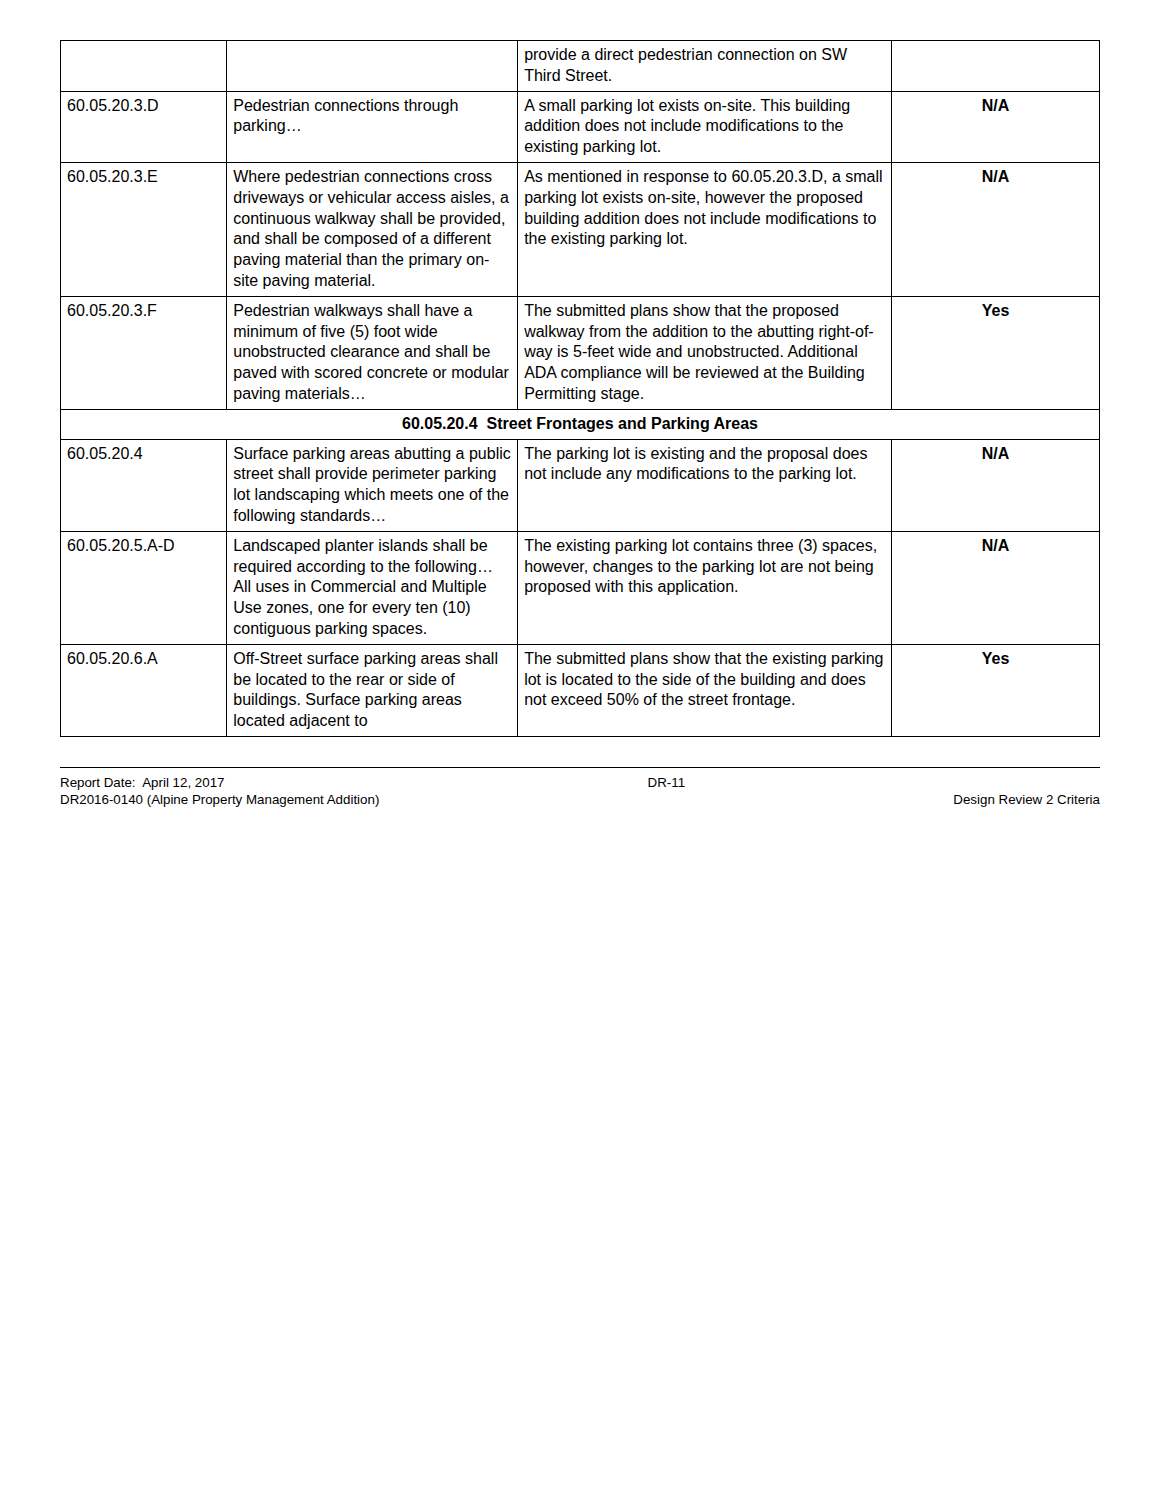| | | provide a direct pedestrian connection on SW Third Street. | |
| 60.05.20.3.D | Pedestrian connections through parking… | A small parking lot exists on-site. This building addition does not include modifications to the existing parking lot. | N/A |
| 60.05.20.3.E | Where pedestrian connections cross driveways or vehicular access aisles, a continuous walkway shall be provided, and shall be composed of a different paving material than the primary on-site paving material. | As mentioned in response to 60.05.20.3.D, a small parking lot exists on-site, however the proposed building addition does not include modifications to the existing parking lot. | N/A |
| 60.05.20.3.F | Pedestrian walkways shall have a minimum of five (5) foot wide unobstructed clearance and shall be paved with scored concrete or modular paving materials… | The submitted plans show that the proposed walkway from the addition to the abutting right-of-way is 5-feet wide and unobstructed. Additional ADA compliance will be reviewed at the Building Permitting stage. | Yes |
| 60.05.20.4 Street Frontages and Parking Areas |
| 60.05.20.4 | Surface parking areas abutting a public street shall provide perimeter parking lot landscaping which meets one of the following standards… | The parking lot is existing and the proposal does not include any modifications to the parking lot. | N/A |
| 60.05.20.5.A-D | Landscaped planter islands shall be required according to the following… All uses in Commercial and Multiple Use zones, one for every ten (10) contiguous parking spaces. | The existing parking lot contains three (3) spaces, however, changes to the parking lot are not being proposed with this application. | N/A |
| 60.05.20.6.A | Off-Street surface parking areas shall be located to the rear or side of buildings. Surface parking areas located adjacent to | The submitted plans show that the existing parking lot is located to the side of the building and does not exceed 50% of the street frontage. | Yes |
Report Date: April 12, 2017
DR2016-0140 (Alpine Property Management Addition)
DR-11
Design Review 2 Criteria